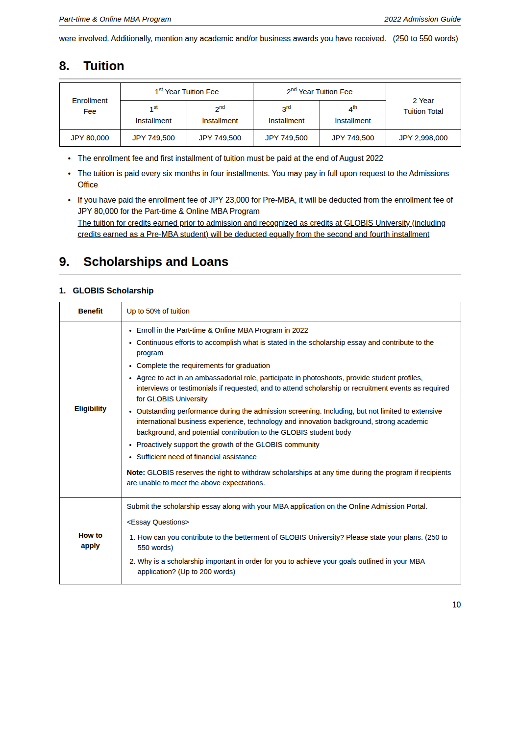Part-time & Online MBA Program 2022 Admission Guide
were involved. Additionally, mention any academic and/or business awards you have received. (250 to 550 words)
8. Tuition
| Enrollment Fee | 1 st Year Tuition Fee | 2 nd Year Tuition Fee | 2 Year Tuition Total |
| --- | --- | --- | --- |
| 1 st Installment | 2 nd Installment | 3 rd Installment | 4 th Installment |
| JPY 80,000 | JPY 749,500 | JPY 749,500 | JPY 749,500 | JPY 749,500 | JPY 2,998,000 |
The enrollment fee and first installment of tuition must be paid at the end of August 2022
The tuition is paid every six months in four installments. You may pay in full upon request to the Admissions Office
If you have paid the enrollment fee of JPY 23,000 for Pre-MBA, it will be deducted from the enrollment fee of JPY 80,000 for the Part-time & Online MBA Program
The tuition for credits earned prior to admission and recognized as credits at GLOBIS University (including credits earned as a Pre-MBA student) will be deducted equally from the second and fourth installment
9. Scholarships and Loans
1. GLOBIS Scholarship
| Benefit | Up to 50% of tuition |
| Eligibility | Enroll in the Part-time & Online MBA Program in 2022 Continuous efforts to accomplish what is stated in the scholarship essay and contribute to the program Complete the requirements for graduation Agree to act in an ambassadorial role, participate in photoshoots, provide student profiles, interviews or testimonials if requested, and to attend scholarship or recruitment events as required for GLOBIS University Outstanding performance during the admission screening. Including, but not limited to extensive international business experience, technology and innovation background, strong academic background, and potential contribution to the GLOBIS student body Proactively support the growth of the GLOBIS community Sufficient need of financial assistance Note: GLOBIS reserves the right to withdraw scholarships at any time during the program if recipients are unable to meet the above expectations. |
| How to apply | Submit the scholarship essay along with your MBA application on the Online Admission Portal. <Essay Questions> How can you contribute to the betterment of GLOBIS University? Please state your plans. (250 to 550 words) Why is a scholarship important in order for you to achieve your goals outlined in your MBA application? (Up to 200 words) |
10